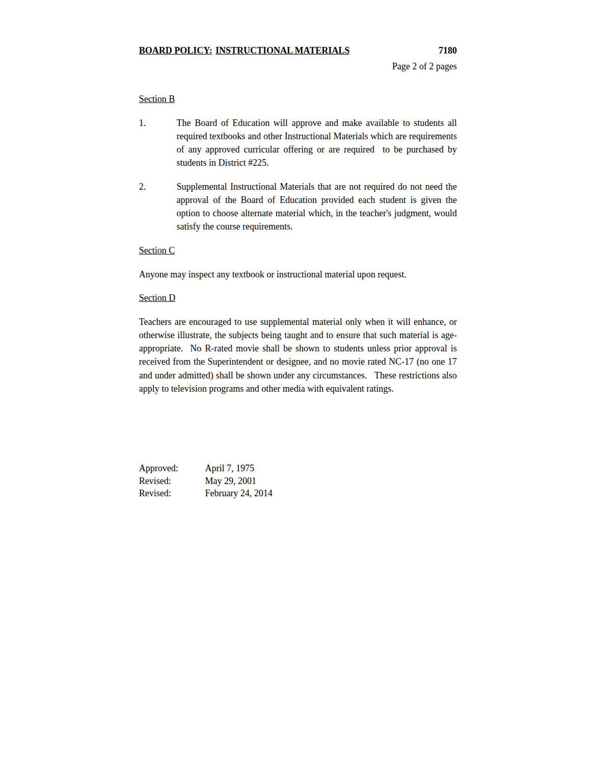BOARD POLICY:INSTRUCTIONAL MATERIALS
7180
Page 2 of 2 pages
Section B
1. The Board of Education will approve and make available to students all required textbooks and other Instructional Materials which are requirements of any approved curricular offering or are required to be purchased by students in District #225.
2. Supplemental Instructional Materials that are not required do not need the approval of the Board of Education provided each student is given the option to choose alternate material which, in the teacher's judgment, would satisfy the course requirements.
Section C
Anyone may inspect any textbook or instructional material upon request.
Section D
Teachers are encouraged to use supplemental material only when it will enhance, or otherwise illustrate, the subjects being taught and to ensure that such material is age-appropriate. No R-rated movie shall be shown to students unless prior approval is received from the Superintendent or designee, and no movie rated NC-17 (no one 17 and under admitted) shall be shown under any circumstances. These restrictions also apply to television programs and other media with equivalent ratings.
| Approved: | April 7, 1975 |
| Revised: | May 29, 2001 |
| Revised: | February 24, 2014 |